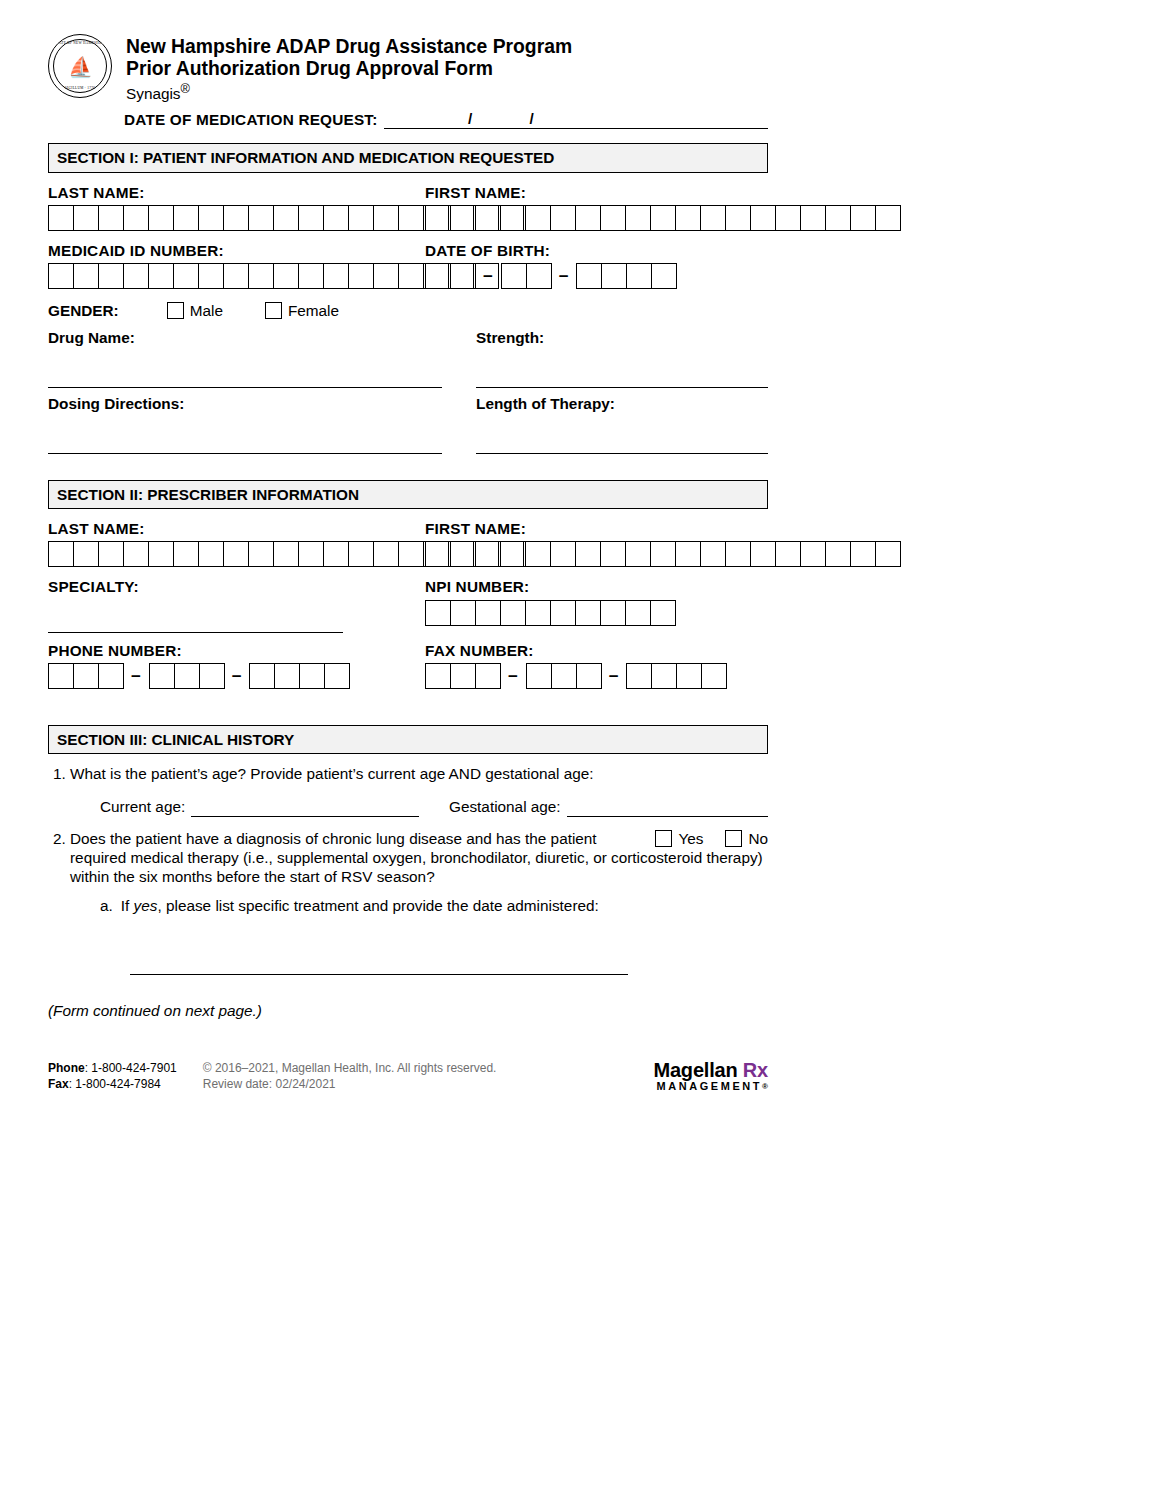STATE OF NEW HAMPSHIRE
⛵
SIGILLUM · 1776
New Hampshire ADAP Drug Assistance Program
Prior Authorization Drug Approval Form
Synagis®
DATE OF MEDICATION REQUEST: / /
SECTION I: PATIENT INFORMATION AND MEDICATION REQUESTED
LAST NAME:
FIRST NAME:
MEDICAID ID NUMBER:
DATE OF BIRTH:
–
–
GENDER: Male Female
Drug Name:
Strength:
Dosing Directions:
Length of Therapy:
SECTION II: PRESCRIBER INFORMATION
LAST NAME:
FIRST NAME:
SPECIALTY:
NPI NUMBER:
PHONE NUMBER:
–
–
FAX NUMBER:
–
–
SECTION III: CLINICAL HISTORY
What is the patient’s age? Provide patient’s current age AND gestational age:
Current age:
Gestational age:
Yes No Does the patient have a diagnosis of chronic lung disease and has the patient required medical therapy (i.e., supplemental oxygen, bronchodilator, diuretic, or corticosteroid therapy) within the six months before the start of RSV season?
a. If yes, please list specific treatment and provide the date administered:
(Form continued on next page.)
Phone: 1-800-424-7901
Fax: 1-800-424-7984
© 2016–2021, Magellan Health, Inc. All rights reserved.
Review date: 02/24/2021
Magellan Rx
MANAGEMENT®